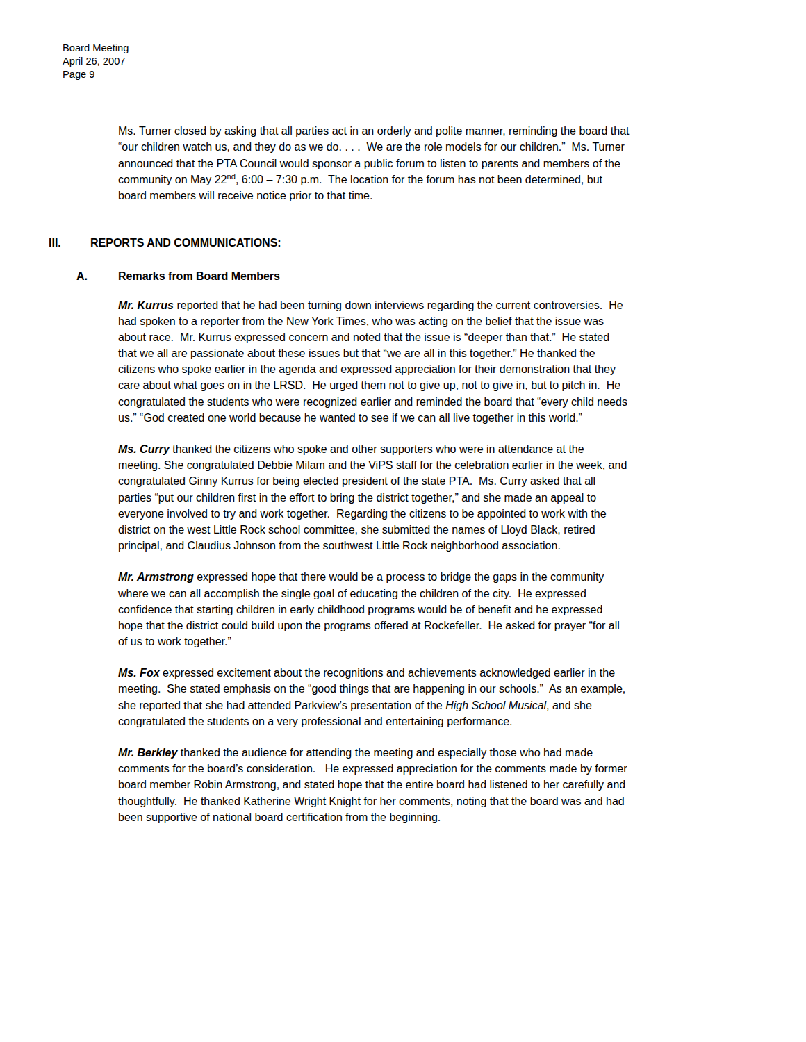Board Meeting
April 26, 2007
Page 9
Ms. Turner closed by asking that all parties act in an orderly and polite manner, reminding the board that “our children watch us, and they do as we do. . . . We are the role models for our children.” Ms. Turner announced that the PTA Council would sponsor a public forum to listen to parents and members of the community on May 22nd, 6:00 – 7:30 p.m. The location for the forum has not been determined, but board members will receive notice prior to that time.
III. Reports and Communications:
A. Remarks from Board Members
Mr. Kurrus reported that he had been turning down interviews regarding the current controversies. He had spoken to a reporter from the New York Times, who was acting on the belief that the issue was about race. Mr. Kurrus expressed concern and noted that the issue is “deeper than that.” He stated that we all are passionate about these issues but that “we are all in this together.” He thanked the citizens who spoke earlier in the agenda and expressed appreciation for their demonstration that they care about what goes on in the LRSD. He urged them not to give up, not to give in, but to pitch in. He congratulated the students who were recognized earlier and reminded the board that “every child needs us.” “God created one world because he wanted to see if we can all live together in this world.”
Ms. Curry thanked the citizens who spoke and other supporters who were in attendance at the meeting. She congratulated Debbie Milam and the ViPS staff for the celebration earlier in the week, and congratulated Ginny Kurrus for being elected president of the state PTA. Ms. Curry asked that all parties “put our children first in the effort to bring the district together,” and she made an appeal to everyone involved to try and work together. Regarding the citizens to be appointed to work with the district on the west Little Rock school committee, she submitted the names of Lloyd Black, retired principal, and Claudius Johnson from the southwest Little Rock neighborhood association.
Mr. Armstrong expressed hope that there would be a process to bridge the gaps in the community where we can all accomplish the single goal of educating the children of the city. He expressed confidence that starting children in early childhood programs would be of benefit and he expressed hope that the district could build upon the programs offered at Rockefeller. He asked for prayer “for all of us to work together.”
Ms. Fox expressed excitement about the recognitions and achievements acknowledged earlier in the meeting. She stated emphasis on the “good things that are happening in our schools.” As an example, she reported that she had attended Parkview’s presentation of the High School Musical, and she congratulated the students on a very professional and entertaining performance.
Mr. Berkley thanked the audience for attending the meeting and especially those who had made comments for the board’s consideration. He expressed appreciation for the comments made by former board member Robin Armstrong, and stated hope that the entire board had listened to her carefully and thoughtfully. He thanked Katherine Wright Knight for her comments, noting that the board was and had been supportive of national board certification from the beginning.